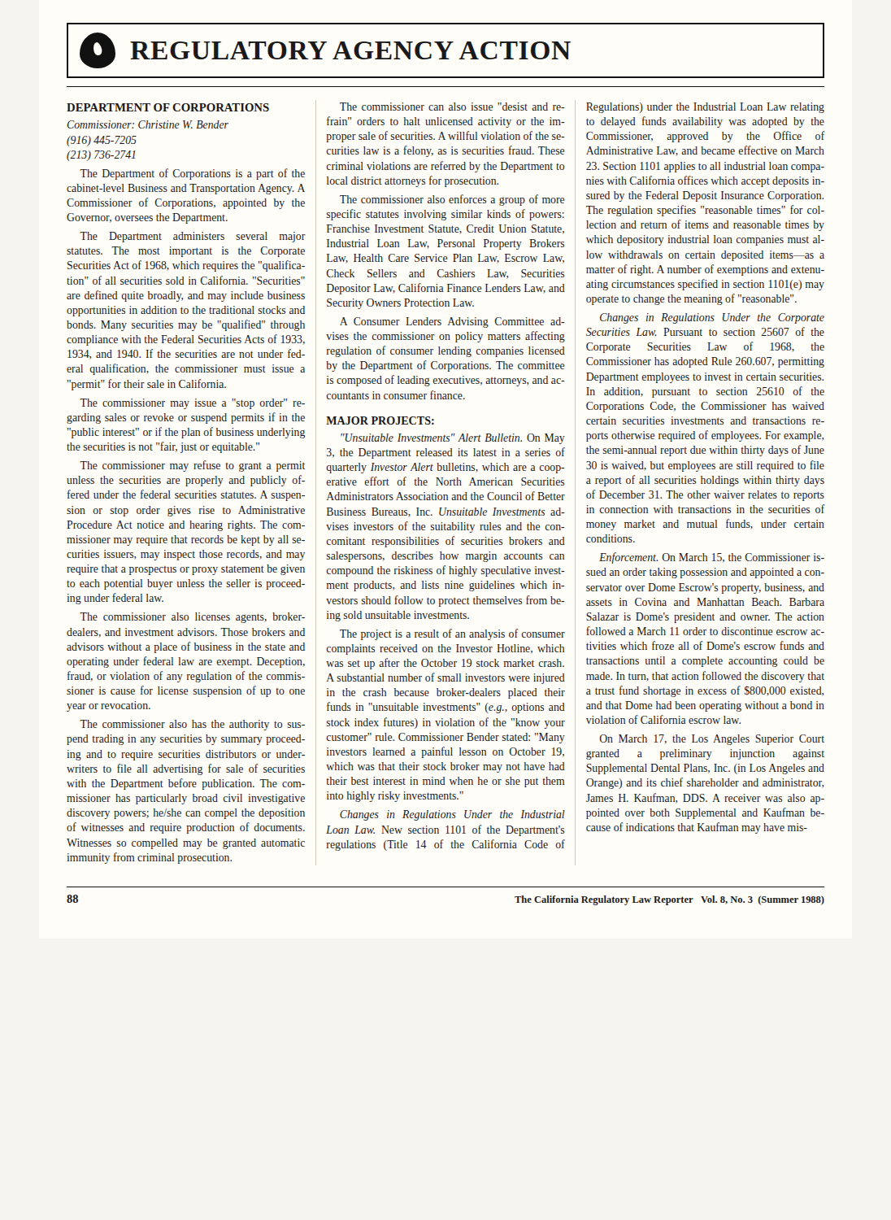REGULATORY AGENCY ACTION
DEPARTMENT OF CORPORATIONS
Commissioner: Christine W. Bender
(916) 445-7205
(213) 736-2741
The Department of Corporations is a part of the cabinet-level Business and Transportation Agency. A Commissioner of Corporations, appointed by the Governor, oversees the Department.
The Department administers several major statutes. The most important is the Corporate Securities Act of 1968, which requires the "qualification" of all securities sold in California. "Securities" are defined quite broadly, and may include business opportunities in addition to the traditional stocks and bonds. Many securities may be "qualified" through compliance with the Federal Securities Acts of 1933, 1934, and 1940. If the securities are not under federal qualification, the commissioner must issue a "permit" for their sale in California.
The commissioner may issue a "stop order" regarding sales or revoke or suspend permits if in the "public interest" or if the plan of business underlying the securities is not "fair, just or equitable."
The commissioner may refuse to grant a permit unless the securities are properly and publicly offered under the federal securities statutes. A suspension or stop order gives rise to Administrative Procedure Act notice and hearing rights. The commissioner may require that records be kept by all securities issuers, may inspect those records, and may require that a prospectus or proxy statement be given to each potential buyer unless the seller is proceeding under federal law.
The commissioner also licenses agents, broker-dealers, and investment advisors. Those brokers and advisors without a place of business in the state and operating under federal law are exempt. Deception, fraud, or violation of any regulation of the commissioner is cause for license suspension of up to one year or revocation.
The commissioner also has the authority to suspend trading in any securities by summary proceeding and to require securities distributors or underwriters to file all advertising for sale of securities with the Department before publication. The commissioner has particularly broad civil investigative discovery powers; he/she can compel the deposition of witnesses and require production of documents. Witnesses so compelled may be granted automatic immunity from criminal prosecution.
The commissioner can also issue "desist and refrain" orders to halt unlicensed activity or the improper sale of securities. A willful violation of the securities law is a felony, as is securities fraud. These criminal violations are referred by the Department to local district attorneys for prosecution.
The commissioner also enforces a group of more specific statutes involving similar kinds of powers: Franchise Investment Statute, Credit Union Statute, Industrial Loan Law, Personal Property Brokers Law, Health Care Service Plan Law, Escrow Law, Check Sellers and Cashiers Law, Securities Depositor Law, California Finance Lenders Law, and Security Owners Protection Law.
A Consumer Lenders Advising Committee advises the commissioner on policy matters affecting regulation of consumer lending companies licensed by the Department of Corporations. The committee is composed of leading executives, attorneys, and accountants in consumer finance.
MAJOR PROJECTS:
"Unsuitable Investments" Alert Bulletin. On May 3, the Department released its latest in a series of quarterly Investor Alert bulletins, which are a cooperative effort of the North American Securities Administrators Association and the Council of Better Business Bureaus, Inc. Unsuitable Investments advises investors of the suitability rules and the concomitant responsibilities of securities brokers and salespersons, describes how margin accounts can compound the riskiness of highly speculative investment products, and lists nine guidelines which investors should follow to protect themselves from being sold unsuitable investments.
The project is a result of an analysis of consumer complaints received on the Investor Hotline, which was set up after the October 19 stock market crash. A substantial number of small investors were injured in the crash because broker-dealers placed their funds in "unsuitable investments" (e.g., options and stock index futures) in violation of the "know your customer" rule. Commissioner Bender stated: "Many investors learned a painful lesson on October 19, which was that their stock broker may not have had their best interest in mind when he or she put them into highly risky investments."
Changes in Regulations Under the Industrial Loan Law. New section 1101 of the Department's regulations (Title 14 of the California Code of Regulations) under the Industrial Loan Law relating to delayed funds availability was adopted by the Commissioner, approved by the Office of Administrative Law, and became effective on March 23. Section 1101 applies to all industrial loan companies with California offices which accept deposits insured by the Federal Deposit Insurance Corporation. The regulation specifies "reasonable times" for collection and return of items and reasonable times by which depository industrial loan companies must allow withdrawals on certain deposited items—as a matter of right. A number of exemptions and extenuating circumstances specified in section 1101(e) may operate to change the meaning of "reasonable".
Changes in Regulations Under the Corporate Securities Law. Pursuant to section 25607 of the Corporate Securities Law of 1968, the Commissioner has adopted Rule 260.607, permitting Department employees to invest in certain securities. In addition, pursuant to section 25610 of the Corporations Code, the Commissioner has waived certain securities investments and transactions reports otherwise required of employees. For example, the semi-annual report due within thirty days of June 30 is waived, but employees are still required to file a report of all securities holdings within thirty days of December 31. The other waiver relates to reports in connection with transactions in the securities of money market and mutual funds, under certain conditions.
Enforcement. On March 15, the Commissioner issued an order taking possession and appointed a conservator over Dome Escrow's property, business, and assets in Covina and Manhattan Beach. Barbara Salazar is Dome's president and owner. The action followed a March 11 order to discontinue escrow activities which froze all of Dome's escrow funds and transactions until a complete accounting could be made. In turn, that action followed the discovery that a trust fund shortage in excess of $800,000 existed, and that Dome had been operating without a bond in violation of California escrow law.
On March 17, the Los Angeles Superior Court granted a preliminary injunction against Supplemental Dental Plans, Inc. (in Los Angeles and Orange) and its chief shareholder and administrator, James H. Kaufman, DDS. A receiver was also appointed over both Supplemental and Kaufman because of indications that Kaufman may have mis-
88 The California Regulatory Law Reporter Vol. 8, No. 3 (Summer 1988)